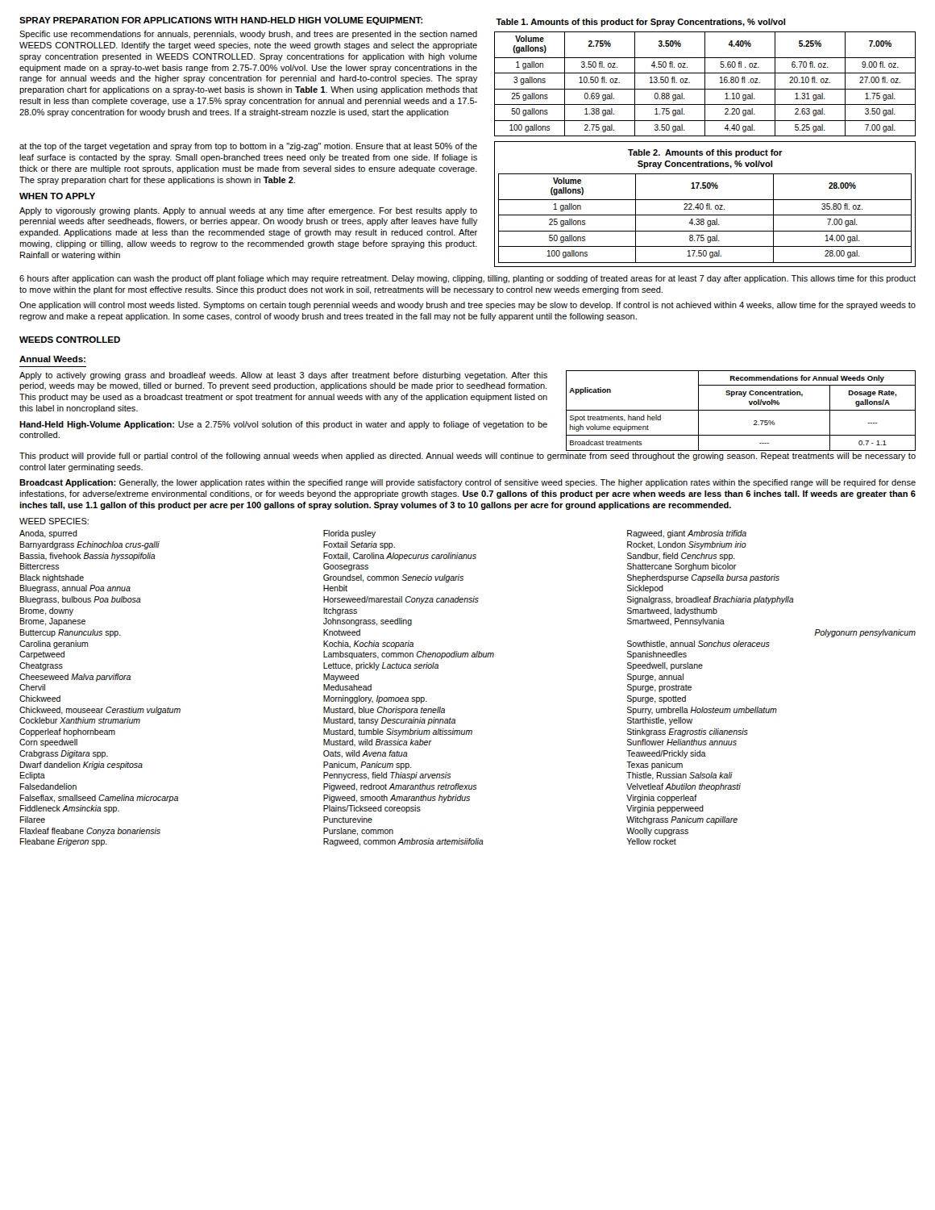Spray Preparation for Applications with Hand-Held High Volume Equipment:
Specific use recommendations for annuals, perennials, woody brush, and trees are presented in the section named WEEDS CONTROLLED. Identify the target weed species, note the weed growth stages and select the appropriate spray concentration presented in WEEDS CONTROLLED. Spray concentrations for application with high volume equipment made on a spray-to-wet basis range from 2.75-7.00% vol/vol. Use the lower spray concentrations in the range for annual weeds and the higher spray concentration for perennial and hard-to-control species. The spray preparation chart for applications on a spray-to-wet basis is shown in Table 1. When using application methods that result in less than complete coverage, use a 17.5% spray concentration for annual and perennial weeds and a 17.5- 28.0% spray concentration for woody brush and trees. If a straight-stream nozzle is used, start the application
Table 1. Amounts of this product for Spray Concentrations, % vol/vol
| Volume (gallons) | 2.75% | 3.50% | 4.40% | 5.25% | 7.00% |
| --- | --- | --- | --- | --- | --- |
| 1 gallon | 3.50 fl. oz. | 4.50 fl. oz. | 5.60 fl . oz. | 6.70 fl. oz. | 9.00 fl. oz. |
| 3 gallons | 10.50 fl. oz. | 13.50 fl. oz. | 16.80 fl .oz. | 20.10 fl. oz. | 27.00 fl. oz. |
| 25 gallons | 0.69 gal. | 0.88 gal. | 1.10 gal. | 1.31 gal. | 1.75 gal. |
| 50 gallons | 1.38 gal. | 1.75 gal. | 2.20 gal. | 2.63 gal. | 3.50 gal. |
| 100 gallons | 2.75 gal. | 3.50 gal. | 4.40 gal. | 5.25 gal. | 7.00 gal. |
at the top of the target vegetation and spray from top to bottom in a "zig-zag" motion. Ensure that at least 50% of the leaf surface is contacted by the spray. Small open-branched trees need only be treated from one side. If foliage is thick or there are multiple root sprouts, application must be made from several sides to ensure adequate coverage. The spray preparation chart for these applications is shown in Table 2.
When to Apply
Apply to vigorously growing plants. Apply to annual weeds at any time after emergence. For best results apply to perennial weeds after seedheads, flowers, or berries appear. On woody brush or trees, apply after leaves have fully expanded. Applications made at less than the recommended stage of growth may result in reduced control. After mowing, clipping or tilling, allow weeds to regrow to the recommended growth stage before spraying this product. Rainfall or watering within
Table 2. Amounts of this product for Spray Concentrations, % vol/vol
| Volume (gallons) | 17.50% | 28.00% |
| --- | --- | --- |
| 1 gallon | 22.40 fl. oz. | 35.80 fl. oz. |
| 25 gallons | 4.38 gal. | 7.00 gal. |
| 50 gallons | 8.75 gal. | 14.00 gal. |
| 100 gallons | 17.50 gal. | 28.00 gal. |
6 hours after application can wash the product off plant foliage which may require retreatment. Delay mowing, clipping, tilling, planting or sodding of treated areas for at least 7 day after application. This allows time for this product to move within the plant for most effective results. Since this product does not work in soil, retreatments will be necessary to control new weeds emerging from seed.
One application will control most weeds listed. Symptoms on certain tough perennial weeds and woody brush and tree species may be slow to develop. If control is not achieved within 4 weeks, allow time for the sprayed weeds to regrow and make a repeat application. In some cases, control of woody brush and trees treated in the fall may not be fully apparent until the following season.
Weeds Controlled
Annual Weeds:
Apply to actively growing grass and broadleaf weeds. Allow at least 3 days after treatment before disturbing vegetation. After this period, weeds may be mowed, tilled or burned. To prevent seed production, applications should be made prior to seedhead formation. This product may be used as a broadcast treatment or spot treatment for annual weeds with any of the application equipment listed on this label in noncropland sites.
Hand-Held High-Volume Application: Use a 2.75% vol/vol solution of this product in water and apply to foliage of vegetation to be controlled.
| Application | Recommendations for Annual Weeds Only |
| --- | --- |
| Spray Concentration, vol/vol% | Dosage Rate, gallons/A |
| Spot treatments, hand held high volume equipment | 2.75% | ---- |
| Broadcast treatments | ---- | 0.7 - 1.1 |
This product will provide full or partial control of the following annual weeds when applied as directed. Annual weeds will continue to germinate from seed throughout the growing season. Repeat treatments will be necessary to control later germinating seeds.
Broadcast Application: Generally, the lower application rates within the specified range will provide satisfactory control of sensitive weed species. The higher application rates within the specified range will be required for dense infestations, for adverse/extreme environmental conditions, or for weeds beyond the appropriate growth stages. Use 0.7 gallons of this product per acre when weeds are less than 6 inches tall. If weeds are greater than 6 inches tall, use 1.1 gallon of this product per acre per 100 gallons of spray solution. Spray volumes of 3 to 10 gallons per acre for ground applications are recommended.
WEED SPECIES:
Anoda, spurred
Barnyardgrass Echinochloa crus-galli
Bassia, fivehook Bassia hyssopifolia
Bittercress
Black nightshade
Bluegrass, annual Poa annua
Bluegrass, bulbous Poa bulbosa
Brome, downy
Brome, Japanese
Buttercup Ranunculus spp.
Carolina geranium
Carpetweed
Cheatgrass
Cheeseweed Malva parviflora
Chervil
Chickweed
Chickweed, mouseear Cerastium vulgatum
Cocklebur Xanthium strumarium
Copperleaf hophornbeam
Corn speedwell
Crabgrass Digitara spp.
Dwarf dandelion Krigia cespitosa
Eclipta
Falsedandelion
Falseflax, smallseed Camelina microcarpa
Fiddleneck Amsinckia spp.
Filaree
Flaxleaf fleabane Conyza bonariensis
Fleabane Erigeron spp.
Florida pusley
Foxtail Setaria spp.
Foxtail, Carolina Alopecurus carolinianus
Goosegrass
Groundsel, common Senecio vulgaris
Henbit
Horseweed/marestail Conyza canadensis
Itchgrass
Johnsongrass, seedling
Knotweed
Kochia, Kochia scoparia
Lambsquaters, common Chenopodium album
Lettuce, prickly Lactuca seriola
Mayweed
Medusahead
Morningglory, Ipomoea spp.
Mustard, blue Chorispora tenella
Mustard, tansy Descurainia pinnata
Mustard, tumble Sisymbrium altissimum
Mustard, wild Brassica kaber
Oats, wild Avena fatua
Panicum, Panicum spp.
Pennycress, field Thiaspi arvensis
Pigweed, redroot Amaranthus retroflexus
Pigweed, smooth Amaranthus hybridus
Plains/Tickseed coreopsis
Puncturevine
Purslane, common
Ragweed, common Ambrosia artemisiifolia
Ragweed, giant Ambrosia trifida
Rocket, London Sisymbrium irio
Sandbur, field Cenchrus spp.
Shattercane Sorghum bicolor
Shepherdspurse Capsella bursa pastoris
Sicklepod
Signalgrass, broadleaf Brachiaria platyphylla
Smartweed, ladysthumb
Smartweed, Pennsylvania
Polygonurn pensylvanicum
Sowthistle, annual Sonchus oleraceus
Spanishneedles
Speedwell, purslane
Spurge, annual
Spurge, prostrate
Spurge, spotted
Spurry, umbrella Holosteum umbellatum
Starthistle, yellow
Stinkgrass Eragrostis cilianensis
Sunflower Helianthus annuus
Teaweed/Prickly sida
Texas panicum
Thistle, Russian Salsola kali
Velvetleaf Abutilon theophrasti
Virginia copperleaf
Virginia pepperweed
Witchgrass Panicum capillare
Woolly cupgrass
Yellow rocket